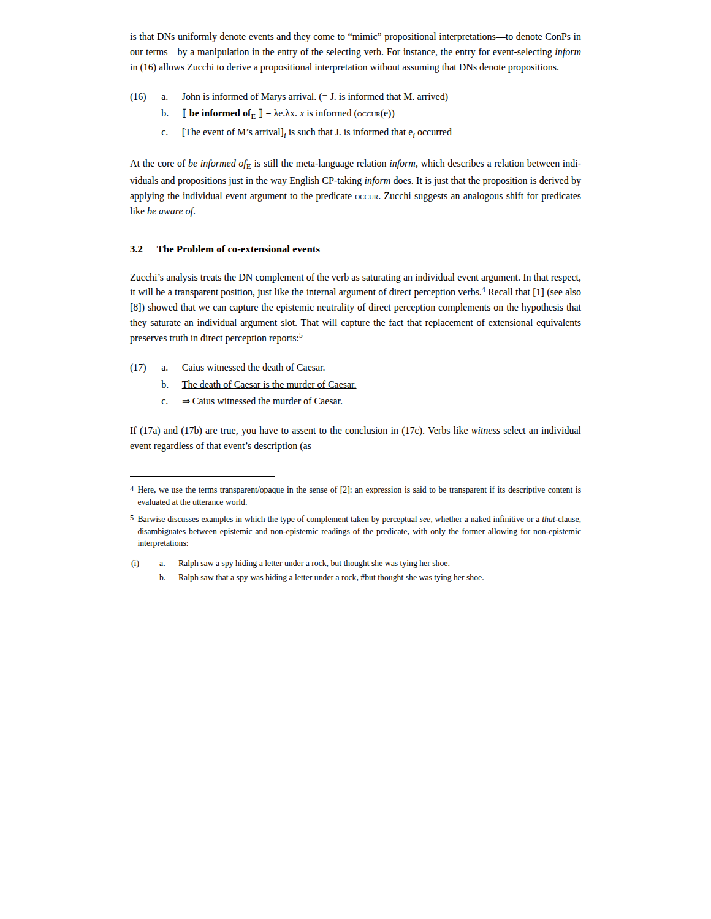is that DNs uniformly denote events and they come to “mimic” propositional interpretations—to denote ConPs in our terms—by a manipulation in the entry of the selecting verb. For instance, the entry for event-selecting inform in (16) allows Zucchi to derive a propositional interpretation without assuming that DNs denote propositions.
| (16) | a. | John is informed of Marys arrival. (= J. is informed that M. arrived) |
| | b. | ⟦ be informed of E ⟧ = λe.λx. x is informed ( occur (e)) |
| | c. | [The event of M’s arrival] i is such that J. is informed that e i occurred |
At the core of be informed ofE is still the meta-language relation inform, which describes a relation between individuals and propositions just in the way English CP-taking inform does. It is just that the proposition is derived by applying the individual event argument to the predicate occur. Zucchi suggests an analogous shift for predicates like be aware of.
3.2 The Problem of co-extensional events
Zucchi’s analysis treats the DN complement of the verb as saturating an individual event argument. In that respect, it will be a transparent position, just like the internal argument of direct perception verbs.4 Recall that [1] (see also [8]) showed that we can capture the epistemic neutrality of direct perception complements on the hypothesis that they saturate an individual argument slot. That will capture the fact that replacement of extensional equivalents preserves truth in direct perception reports:5
| (17) | a. | Caius witnessed the death of Caesar. |
| | b. | The death of Caesar is the murder of Caesar. |
| | c. | ⇒ Caius witnessed the murder of Caesar. |
If (17a) and (17b) are true, you have to assent to the conclusion in (17c). Verbs like witness select an individual event regardless of that event’s description (as
4 Here, we use the terms transparent/opaque in the sense of [2]: an expression is said to be transparent if its descriptive content is evaluated at the utterance world.
5 Barwise discusses examples in which the type of complement taken by perceptual see, whether a naked infinitive or a that-clause, disambiguates between epistemic and non-epistemic readings of the predicate, with only the former allowing for non-epistemic interpretations:
| (i) | a. | Ralph saw a spy hiding a letter under a rock, but thought she was tying her shoe. |
| | b. | Ralph saw that a spy was hiding a letter under a rock, #but thought she was tying her shoe. |